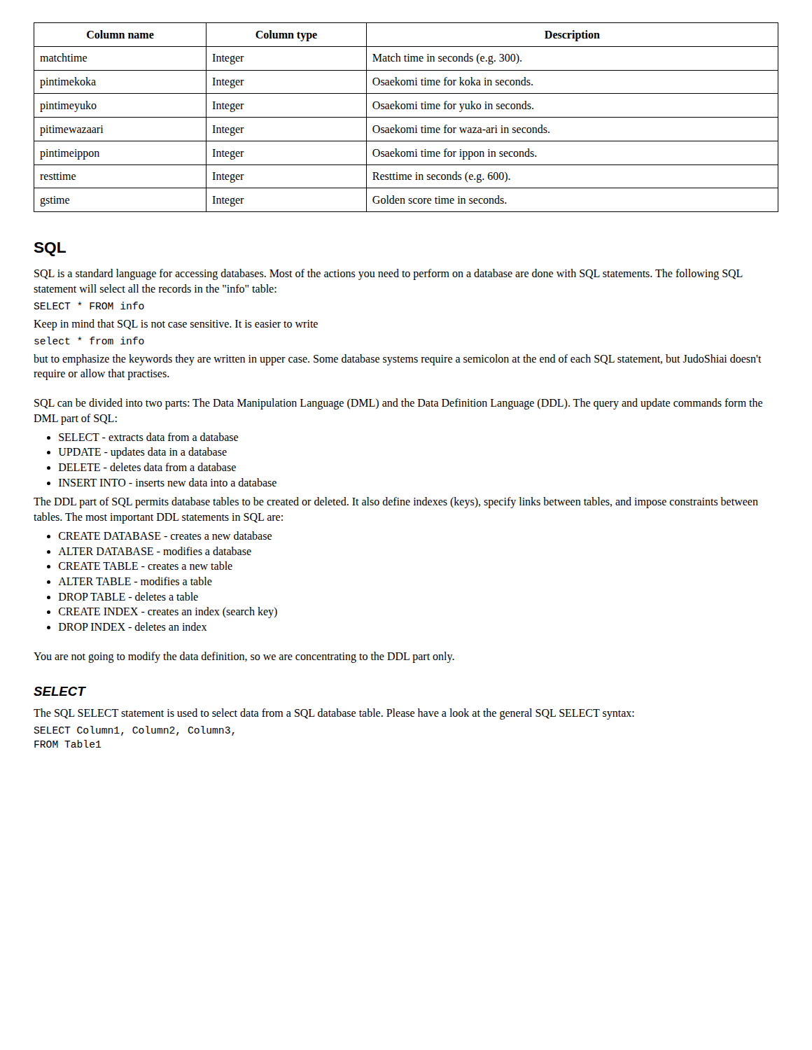| Column name | Column type | Description |
| --- | --- | --- |
| matchtime | Integer | Match time in seconds (e.g. 300). |
| pintimekoka | Integer | Osaekomi time for koka in seconds. |
| pintimeyuko | Integer | Osaekomi time for yuko in seconds. |
| pitimewazaari | Integer | Osaekomi time for waza-ari in seconds. |
| pintimeippon | Integer | Osaekomi time for ippon in seconds. |
| resttime | Integer | Resttime in seconds (e.g. 600). |
| gstime | Integer | Golden score time in seconds. |
SQL
SQL is a standard language for accessing databases. Most of the actions you need to perform on a database are done with SQL statements. The following SQL statement will select all the records in the "info" table:
SELECT * FROM info
Keep in mind that SQL is not case sensitive. It is easier to write
select * from info
but to emphasize the keywords they are written in upper case. Some database systems require a semicolon at the end of each SQL statement, but JudoShiai doesn't require or allow that practises.
SQL can be divided into two parts: The Data Manipulation Language (DML) and the Data Definition Language (DDL). The query and update commands form the DML part of SQL:
SELECT - extracts data from a database
UPDATE - updates data in a database
DELETE - deletes data from a database
INSERT INTO - inserts new data into a database
The DDL part of SQL permits database tables to be created or deleted. It also define indexes (keys), specify links between tables, and impose constraints between tables. The most important DDL statements in SQL are:
CREATE DATABASE - creates a new database
ALTER DATABASE - modifies a database
CREATE TABLE - creates a new table
ALTER TABLE - modifies a table
DROP TABLE - deletes a table
CREATE INDEX - creates an index (search key)
DROP INDEX - deletes an index
You are not going to modify the data definition, so we are concentrating to the DDL part only.
SELECT
The SQL SELECT statement is used to select data from a SQL database table. Please have a look at the general SQL SELECT syntax:
SELECT Column1, Column2, Column3,
FROM Table1